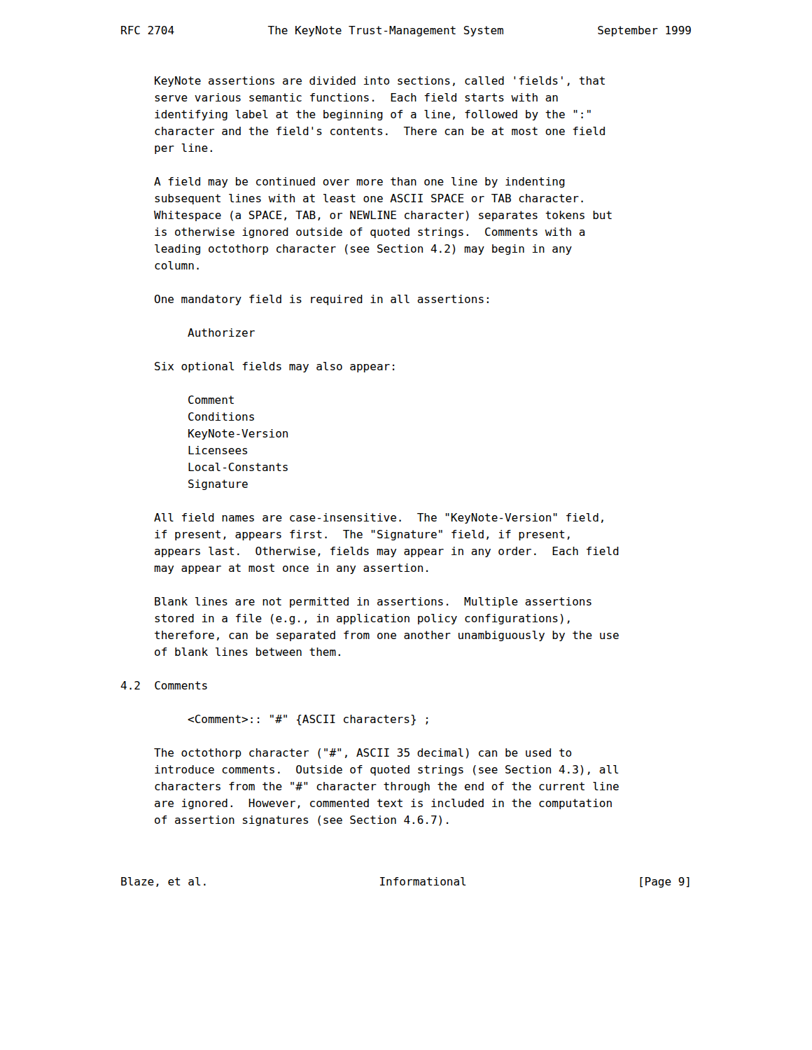RFC 2704 The KeyNote Trust-Management System September 1999
KeyNote assertions are divided into sections, called 'fields', that serve various semantic functions. Each field starts with an identifying label at the beginning of a line, followed by the ":" character and the field's contents. There can be at most one field per line.
A field may be continued over more than one line by indenting subsequent lines with at least one ASCII SPACE or TAB character. Whitespace (a SPACE, TAB, or NEWLINE character) separates tokens but is otherwise ignored outside of quoted strings. Comments with a leading octothorp character (see Section 4.2) may begin in any column.
One mandatory field is required in all assertions:
Authorizer
Six optional fields may also appear:
Comment Conditions KeyNote-Version Licensees Local-Constants Signature
All field names are case-insensitive. The "KeyNote-Version" field, if present, appears first. The "Signature" field, if present, appears last. Otherwise, fields may appear in any order. Each field may appear at most once in any assertion.
Blank lines are not permitted in assertions. Multiple assertions stored in a file (e.g., in application policy configurations), therefore, can be separated from one another unambiguously by the use of blank lines between them.
4.2 Comments
<Comment>:: "#" {ASCII characters} ;
The octothorp character ("#", ASCII 35 decimal) can be used to introduce comments. Outside of quoted strings (see Section 4.3), all characters from the "#" character through the end of the current line are ignored. However, commented text is included in the computation of assertion signatures (see Section 4.6.7).
Blaze, et al. Informational [Page 9]